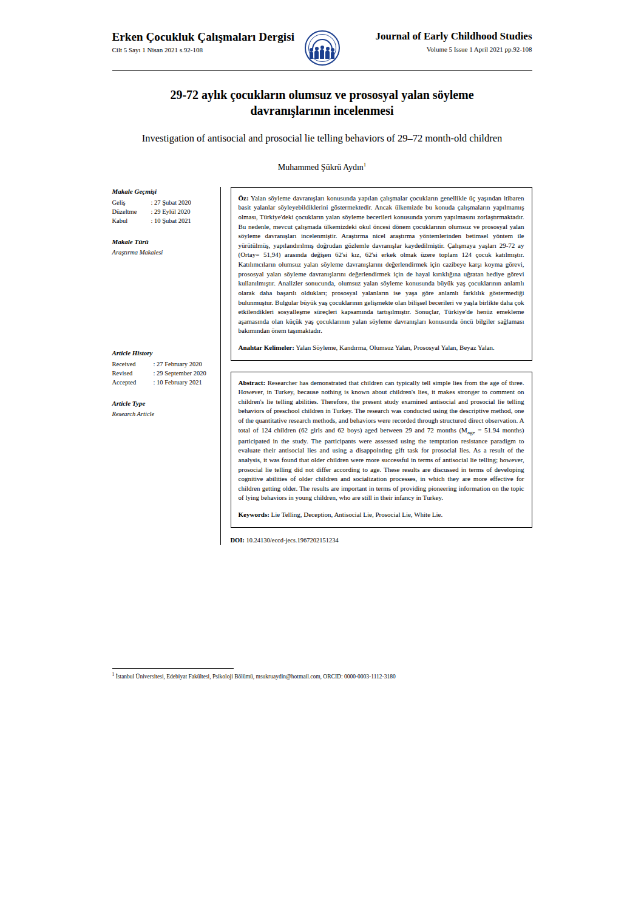Erken Çocukluk Çalışmaları Dergisi
Cilt 5 Sayı 1 Nisan 2021 s.92-108
Journal of Early Childhood Studies
Volume 5 Issue 1 April 2021 pp.92-108
29-72 aylık çocukların olumsuz ve prososyal yalan söyleme davranışlarının incelenmesi
Investigation of antisocial and prosocial lie telling behaviors of 29–72 month-old children
Muhammed Şükrü Aydın1
Makale Geçmişi
Geliş: 27 Şubat 2020
Düzeltme: 29 Eylül 2020
Kabul: 10 Şubat 2021
Makale Türü
Araştırma Makalesi
Article History
Received: 27 February 2020
Revised: 29 September 2020
Accepted: 10 February 2021
Article Type
Research Article
Öz: Yalan söyleme davranışları konusunda yapılan çalışmalar çocukların genellikle üç yaşından itibaren basit yalanlar söyleyebildiklerini göstermektedir. Ancak ülkemizde bu konuda çalışmaların yapılmamış olması, Türkiye'deki çocukların yalan söyleme becerileri konusunda yorum yapılmasını zorlaştırmaktadır. Bu nedenle, mevcut çalışmada ülkemizdeki okul öncesi dönem çocuklarının olumsuz ve prososyal yalan söyleme davranışları incelenmiştir. Araştırma nicel araştırma yöntemlerinden betimsel yöntem ile yürütülmüş, yapılandırılmış doğrudan gözlemle davranışlar kaydedilmiştir. Çalışmaya yaşları 29-72 ay (Ortay= 51,94) arasında değişen 62'si kız, 62'si erkek olmak üzere toplam 124 çocuk katılmıştır. Katılımcıların olumsuz yalan söyleme davranışlarını değerlendirmek için cazibeye karşı koyma görevi, prososyal yalan söyleme davranışlarını değerlendirmek için de hayal kırıklığına uğratan hediye görevi kullanılmıştır. Analizler sonucunda, olumsuz yalan söyleme konusunda büyük yaş çocuklarının anlamlı olarak daha başarılı oldukları; prososyal yalanların ise yaşa göre anlamlı farklılık göstermediği bulunmuştur. Bulgular büyük yaş çocuklarının gelişmekte olan bilişsel becerileri ve yaşla birlikte daha çok etkilendikleri sosyalleşme süreçleri kapsamında tartışılmıştır. Sonuçlar, Türkiye'de henüz emekleme aşamasında olan küçük yaş çocuklarının yalan söyleme davranışları konusunda öncü bilgiler sağlaması bakımından önem taşımaktadır.
Anahtar Kelimeler: Yalan Söyleme, Kandırma, Olumsuz Yalan, Prososyal Yalan, Beyaz Yalan.
Abstract: Researcher has demonstrated that children can typically tell simple lies from the age of three. However, in Turkey, because nothing is known about children's lies, it makes stronger to comment on children's lie telling abilities. Therefore, the present study examined antisocial and prosocial lie telling behaviors of preschool children in Turkey. The research was conducted using the descriptive method, one of the quantitative research methods, and behaviors were recorded through structured direct observation. A total of 124 children (62 girls and 62 boys) aged between 29 and 72 months (Mage = 51.94 months) participated in the study. The participants were assessed using the temptation resistance paradigm to evaluate their antisocial lies and using a disappointing gift task for prosocial lies. As a result of the analysis, it was found that older children were more successful in terms of antisocial lie telling; however, prosocial lie telling did not differ according to age. These results are discussed in terms of developing cognitive abilities of older children and socialization processes, in which they are more effective for children getting older. The results are important in terms of providing pioneering information on the topic of lying behaviors in young children, who are still in their infancy in Turkey.
Keywords: Lie Telling, Deception, Antisocial Lie, Prosocial Lie, White Lie.
DOI: 10.24130/eccd-jecs.1967202151234
1 İstanbul Üniversitesi, Edebiyat Fakültesi, Psikoloji Bölümü, msukruaydin@hotmail.com, ORCID: 0000-0003-1112-3180